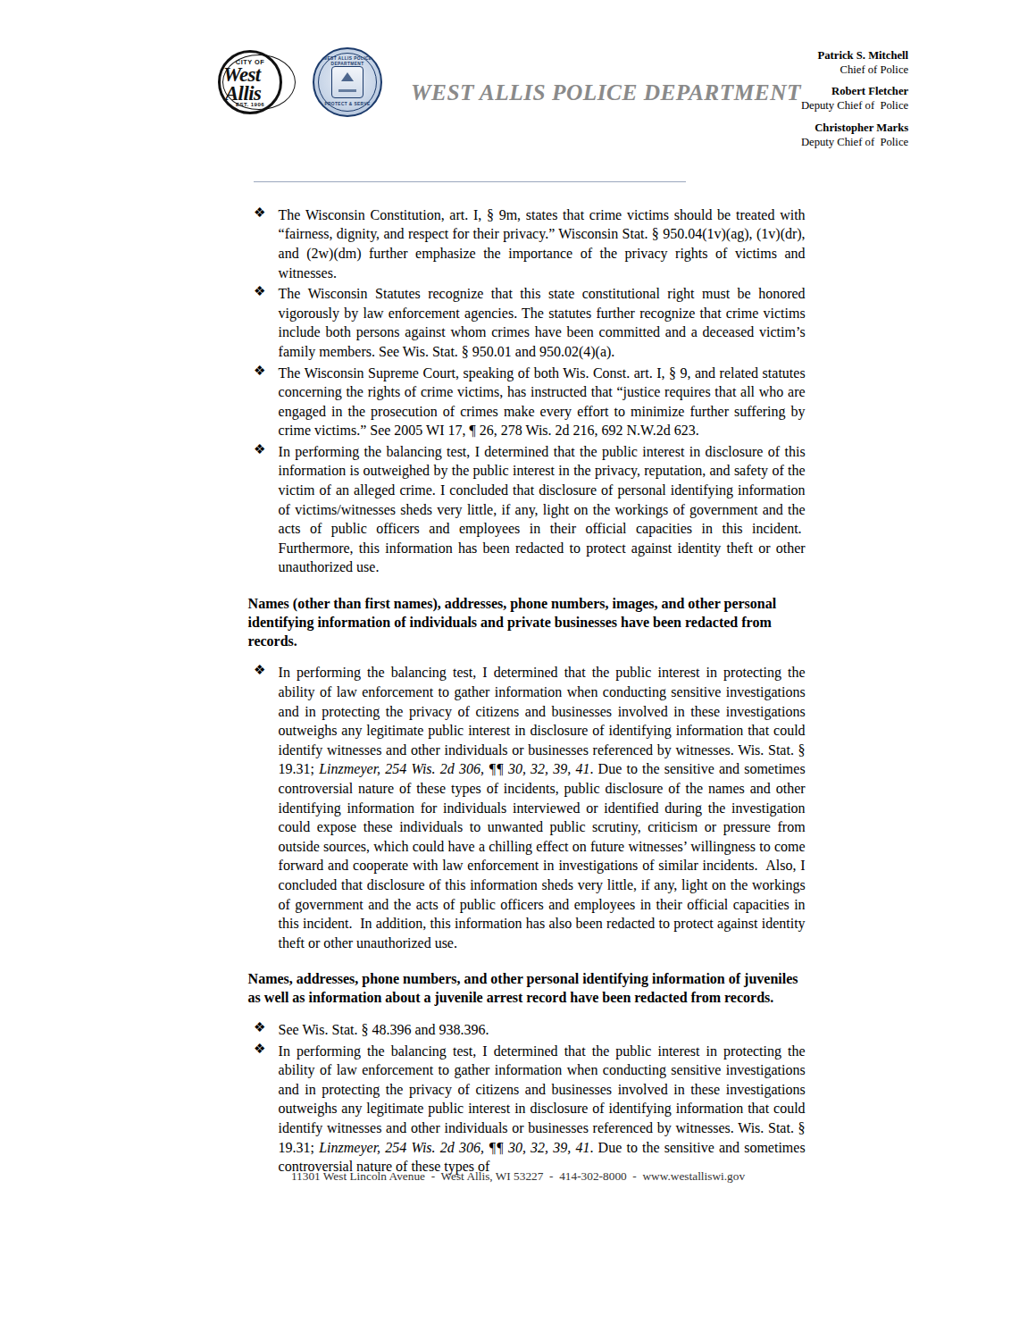CITY OF
EST. 1906
West Allis
West Allis Police Department
Protect & Serve
WEST ALLIS POLICE DEPARTMENT
Patrick S. Mitchell
Chief of Police
Robert Fletcher
Deputy Chief of Police
Christopher Marks
Deputy Chief of Police
The Wisconsin Constitution, art. I, § 9m, states that crime victims should be treated with “fairness, dignity, and respect for their privacy.” Wisconsin Stat. § 950.04(1v)(ag), (1v)(dr), and (2w)(dm) further emphasize the importance of the privacy rights of victims and witnesses.
The Wisconsin Statutes recognize that this state constitutional right must be honored vigorously by law enforcement agencies. The statutes further recognize that crime victims include both persons against whom crimes have been committed and a deceased victim’s family members. See Wis. Stat. § 950.01 and 950.02(4)(a).
The Wisconsin Supreme Court, speaking of both Wis. Const. art. I, § 9, and related statutes concerning the rights of crime victims, has instructed that “justice requires that all who are engaged in the prosecution of crimes make every effort to minimize further suffering by crime victims.” See 2005 WI 17, ¶ 26, 278 Wis. 2d 216, 692 N.W.2d 623.
In performing the balancing test, I determined that the public interest in disclosure of this information is outweighed by the public interest in the privacy, reputation, and safety of the victim of an alleged crime. I concluded that disclosure of personal identifying information of victims/witnesses sheds very little, if any, light on the workings of government and the acts of public officers and employees in their official capacities in this incident. Furthermore, this information has been redacted to protect against identity theft or other unauthorized use.
Names (other than first names), addresses, phone numbers, images, and other personal identifying information of individuals and private businesses have been redacted from records.
In performing the balancing test, I determined that the public interest in protecting the ability of law enforcement to gather information when conducting sensitive investigations and in protecting the privacy of citizens and businesses involved in these investigations outweighs any legitimate public interest in disclosure of identifying information that could identify witnesses and other individuals or businesses referenced by witnesses. Wis. Stat. § 19.31; Linzmeyer, 254 Wis. 2d 306, ¶¶ 30, 32, 39, 41. Due to the sensitive and sometimes controversial nature of these types of incidents, public disclosure of the names and other identifying information for individuals interviewed or identified during the investigation could expose these individuals to unwanted public scrutiny, criticism or pressure from outside sources, which could have a chilling effect on future witnesses’ willingness to come forward and cooperate with law enforcement in investigations of similar incidents. Also, I concluded that disclosure of this information sheds very little, if any, light on the workings of government and the acts of public officers and employees in their official capacities in this incident. In addition, this information has also been redacted to protect against identity theft or other unauthorized use.
Names, addresses, phone numbers, and other personal identifying information of juveniles as well as information about a juvenile arrest record have been redacted from records.
See Wis. Stat. § 48.396 and 938.396.
In performing the balancing test, I determined that the public interest in protecting the ability of law enforcement to gather information when conducting sensitive investigations and in protecting the privacy of citizens and businesses involved in these investigations outweighs any legitimate public interest in disclosure of identifying information that could identify witnesses and other individuals or businesses referenced by witnesses. Wis. Stat. § 19.31; Linzmeyer, 254 Wis. 2d 306, ¶¶ 30, 32, 39, 41. Due to the sensitive and sometimes controversial nature of these types of
11301 West Lincoln Avenue - West Allis, WI 53227 - 414-302-8000 - www.westalliswi.gov